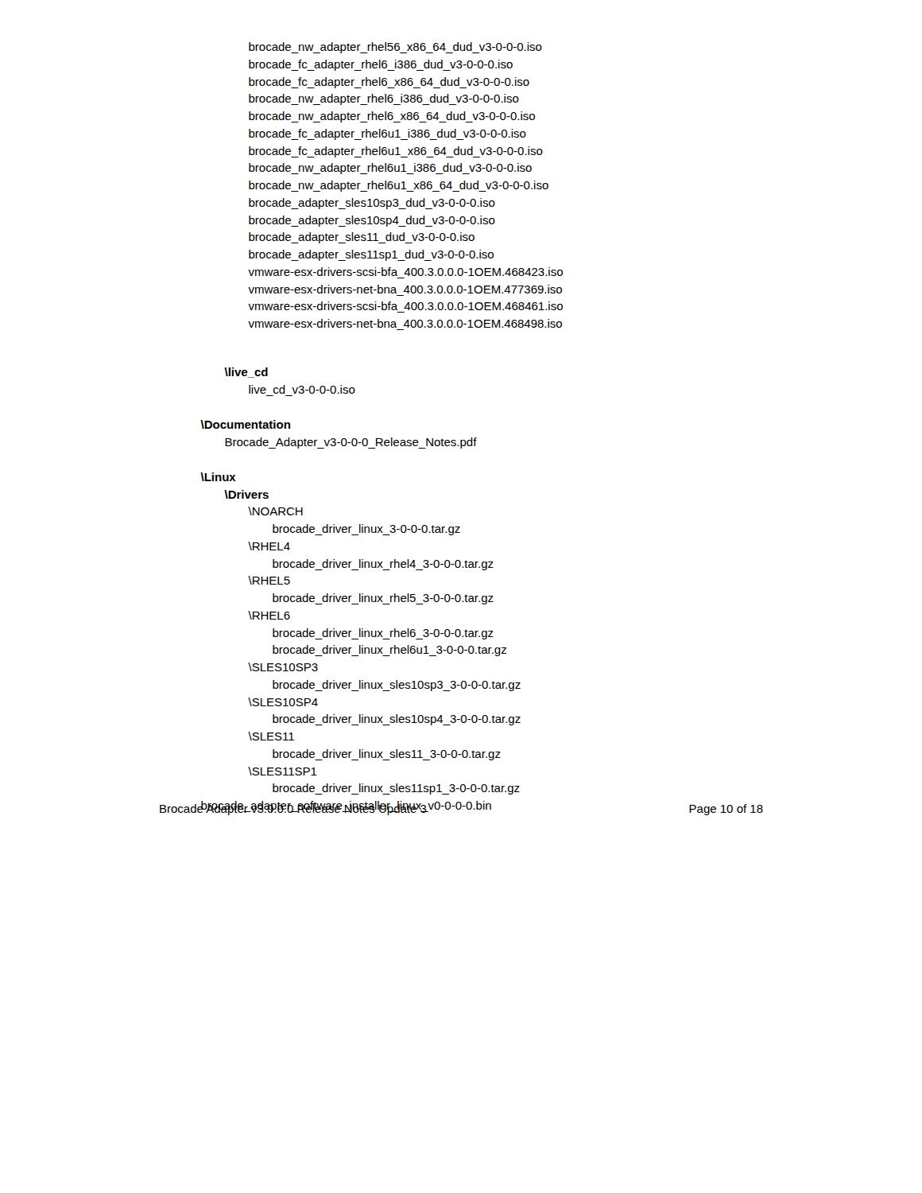brocade_nw_adapter_rhel56_x86_64_dud_v3-0-0-0.iso
brocade_fc_adapter_rhel6_i386_dud_v3-0-0-0.iso
brocade_fc_adapter_rhel6_x86_64_dud_v3-0-0-0.iso
brocade_nw_adapter_rhel6_i386_dud_v3-0-0-0.iso
brocade_nw_adapter_rhel6_x86_64_dud_v3-0-0-0.iso
brocade_fc_adapter_rhel6u1_i386_dud_v3-0-0-0.iso
brocade_fc_adapter_rhel6u1_x86_64_dud_v3-0-0-0.iso
brocade_nw_adapter_rhel6u1_i386_dud_v3-0-0-0.iso
brocade_nw_adapter_rhel6u1_x86_64_dud_v3-0-0-0.iso
brocade_adapter_sles10sp3_dud_v3-0-0-0.iso
brocade_adapter_sles10sp4_dud_v3-0-0-0.iso
brocade_adapter_sles11_dud_v3-0-0-0.iso
brocade_adapter_sles11sp1_dud_v3-0-0-0.iso
vmware-esx-drivers-scsi-bfa_400.3.0.0.0-1OEM.468423.iso
vmware-esx-drivers-net-bna_400.3.0.0.0-1OEM.477369.iso
vmware-esx-drivers-scsi-bfa_400.3.0.0.0-1OEM.468461.iso
vmware-esx-drivers-net-bna_400.3.0.0.0-1OEM.468498.iso
\live_cd
live_cd_v3-0-0-0.iso
\Documentation
Brocade_Adapter_v3-0-0-0_Release_Notes.pdf
\Linux
\Drivers
\NOARCH
brocade_driver_linux_3-0-0-0.tar.gz
\RHEL4
brocade_driver_linux_rhel4_3-0-0-0.tar.gz
\RHEL5
brocade_driver_linux_rhel5_3-0-0-0.tar.gz
\RHEL6
brocade_driver_linux_rhel6_3-0-0-0.tar.gz
brocade_driver_linux_rhel6u1_3-0-0-0.tar.gz
\SLES10SP3
brocade_driver_linux_sles10sp3_3-0-0-0.tar.gz
\SLES10SP4
brocade_driver_linux_sles10sp4_3-0-0-0.tar.gz
\SLES11
brocade_driver_linux_sles11_3-0-0-0.tar.gz
\SLES11SP1
brocade_driver_linux_sles11sp1_3-0-0-0.tar.gz
brocade_adapter_software_installer_linux_v0-0-0-0.bin
Brocade Adapter v3.0.0.0 Release Notes Update 3 Page 10 of 18